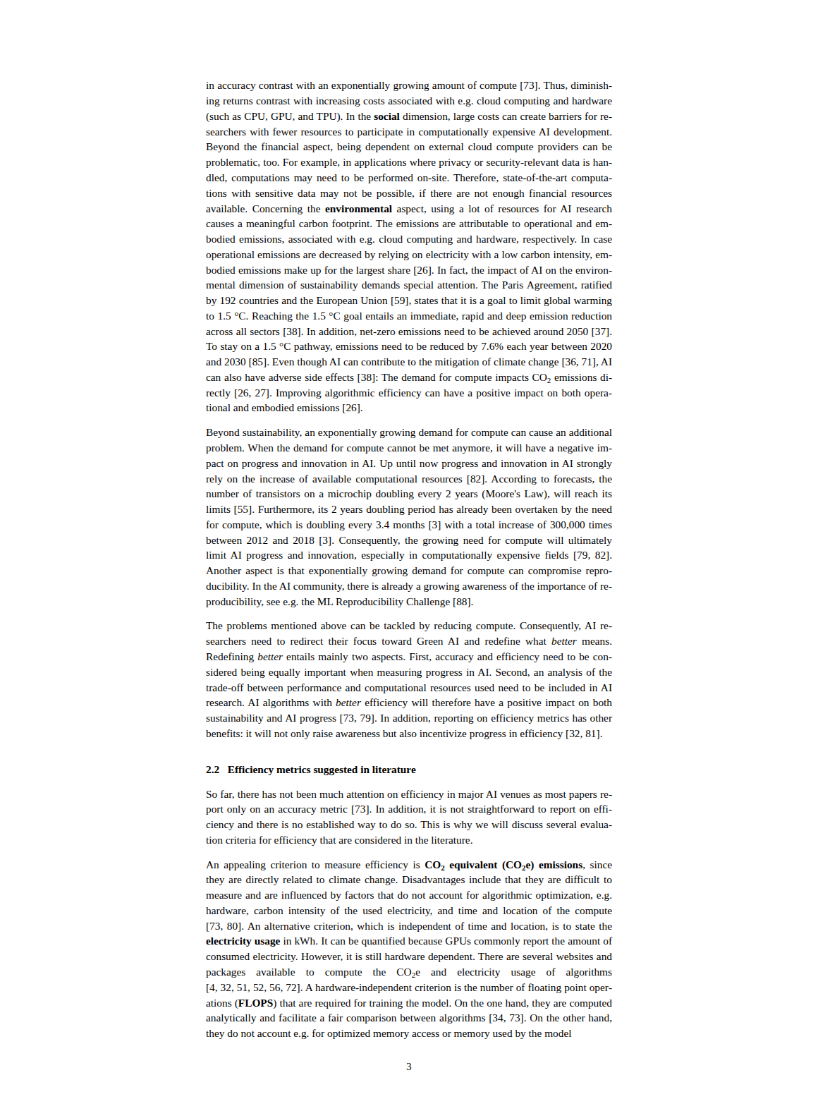in accuracy contrast with an exponentially growing amount of compute [73]. Thus, diminishing returns contrast with increasing costs associated with e.g. cloud computing and hardware (such as CPU, GPU, and TPU). In the social dimension, large costs can create barriers for researchers with fewer resources to participate in computationally expensive AI development. Beyond the financial aspect, being dependent on external cloud compute providers can be problematic, too. For example, in applications where privacy or security-relevant data is handled, computations may need to be performed on-site. Therefore, state-of-the-art computations with sensitive data may not be possible, if there are not enough financial resources available. Concerning the environmental aspect, using a lot of resources for AI research causes a meaningful carbon footprint. The emissions are attributable to operational and embodied emissions, associated with e.g. cloud computing and hardware, respectively. In case operational emissions are decreased by relying on electricity with a low carbon intensity, embodied emissions make up for the largest share [26]. In fact, the impact of AI on the environmental dimension of sustainability demands special attention. The Paris Agreement, ratified by 192 countries and the European Union [59], states that it is a goal to limit global warming to 1.5 °C. Reaching the 1.5 °C goal entails an immediate, rapid and deep emission reduction across all sectors [38]. In addition, net-zero emissions need to be achieved around 2050 [37]. To stay on a 1.5 °C pathway, emissions need to be reduced by 7.6% each year between 2020 and 2030 [85]. Even though AI can contribute to the mitigation of climate change [36, 71], AI can also have adverse side effects [38]: The demand for compute impacts CO2 emissions directly [26, 27]. Improving algorithmic efficiency can have a positive impact on both operational and embodied emissions [26].
Beyond sustainability, an exponentially growing demand for compute can cause an additional problem. When the demand for compute cannot be met anymore, it will have a negative impact on progress and innovation in AI. Up until now progress and innovation in AI strongly rely on the increase of available computational resources [82]. According to forecasts, the number of transistors on a microchip doubling every 2 years (Moore's Law), will reach its limits [55]. Furthermore, its 2 years doubling period has already been overtaken by the need for compute, which is doubling every 3.4 months [3] with a total increase of 300,000 times between 2012 and 2018 [3]. Consequently, the growing need for compute will ultimately limit AI progress and innovation, especially in computationally expensive fields [79, 82]. Another aspect is that exponentially growing demand for compute can compromise reproducibility. In the AI community, there is already a growing awareness of the importance of reproducibility, see e.g. the ML Reproducibility Challenge [88].
The problems mentioned above can be tackled by reducing compute. Consequently, AI researchers need to redirect their focus toward Green AI and redefine what better means. Redefining better entails mainly two aspects. First, accuracy and efficiency need to be considered being equally important when measuring progress in AI. Second, an analysis of the trade-off between performance and computational resources used need to be included in AI research. AI algorithms with better efficiency will therefore have a positive impact on both sustainability and AI progress [73, 79]. In addition, reporting on efficiency metrics has other benefits: it will not only raise awareness but also incentivize progress in efficiency [32, 81].
2.2 Efficiency metrics suggested in literature
So far, there has not been much attention on efficiency in major AI venues as most papers report only on an accuracy metric [73]. In addition, it is not straightforward to report on efficiency and there is no established way to do so. This is why we will discuss several evaluation criteria for efficiency that are considered in the literature.
An appealing criterion to measure efficiency is CO2 equivalent (CO2e) emissions, since they are directly related to climate change. Disadvantages include that they are difficult to measure and are influenced by factors that do not account for algorithmic optimization, e.g. hardware, carbon intensity of the used electricity, and time and location of the compute [73, 80]. An alternative criterion, which is independent of time and location, is to state the electricity usage in kWh. It can be quantified because GPUs commonly report the amount of consumed electricity. However, it is still hardware dependent. There are several websites and packages available to compute the CO2e and electricity usage of algorithms [4, 32, 51, 52, 56, 72]. A hardware-independent criterion is the number of floating point operations (FLOPS) that are required for training the model. On the one hand, they are computed analytically and facilitate a fair comparison between algorithms [34, 73]. On the other hand, they do not account e.g. for optimized memory access or memory used by the model
3